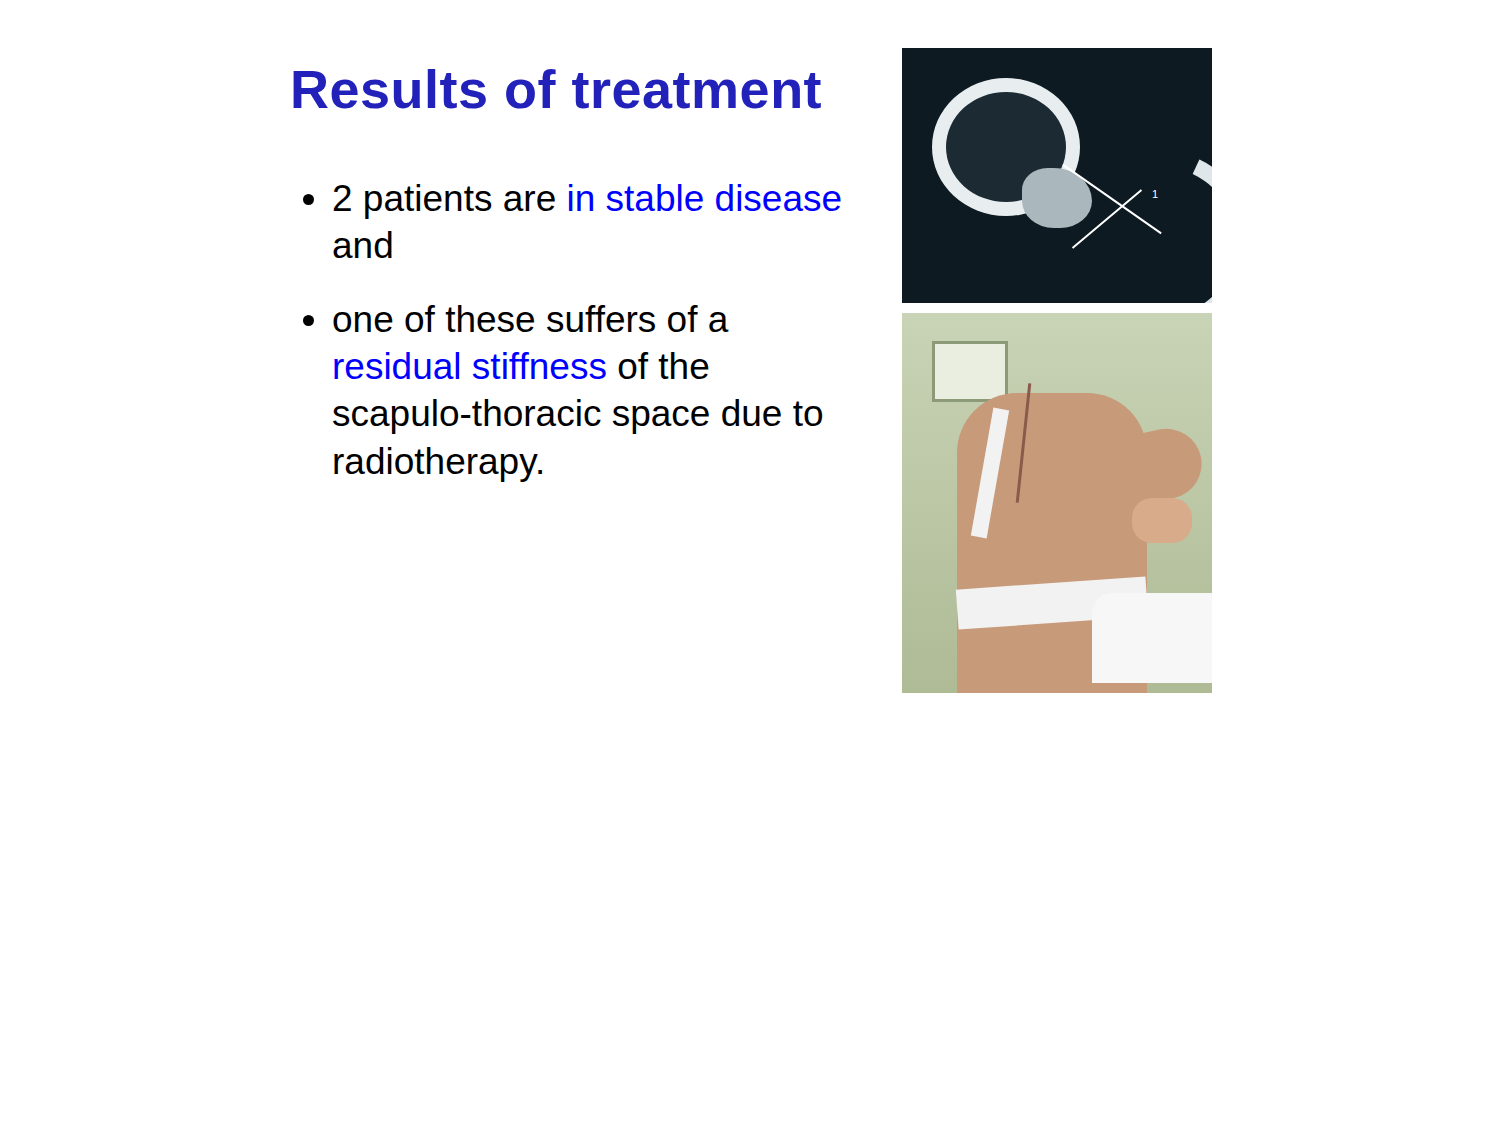Results of treatment
2 patients are in stable disease and
one of these suffers of a residual stiffness of the scapulo-thoracic space due to radiotherapy.
1